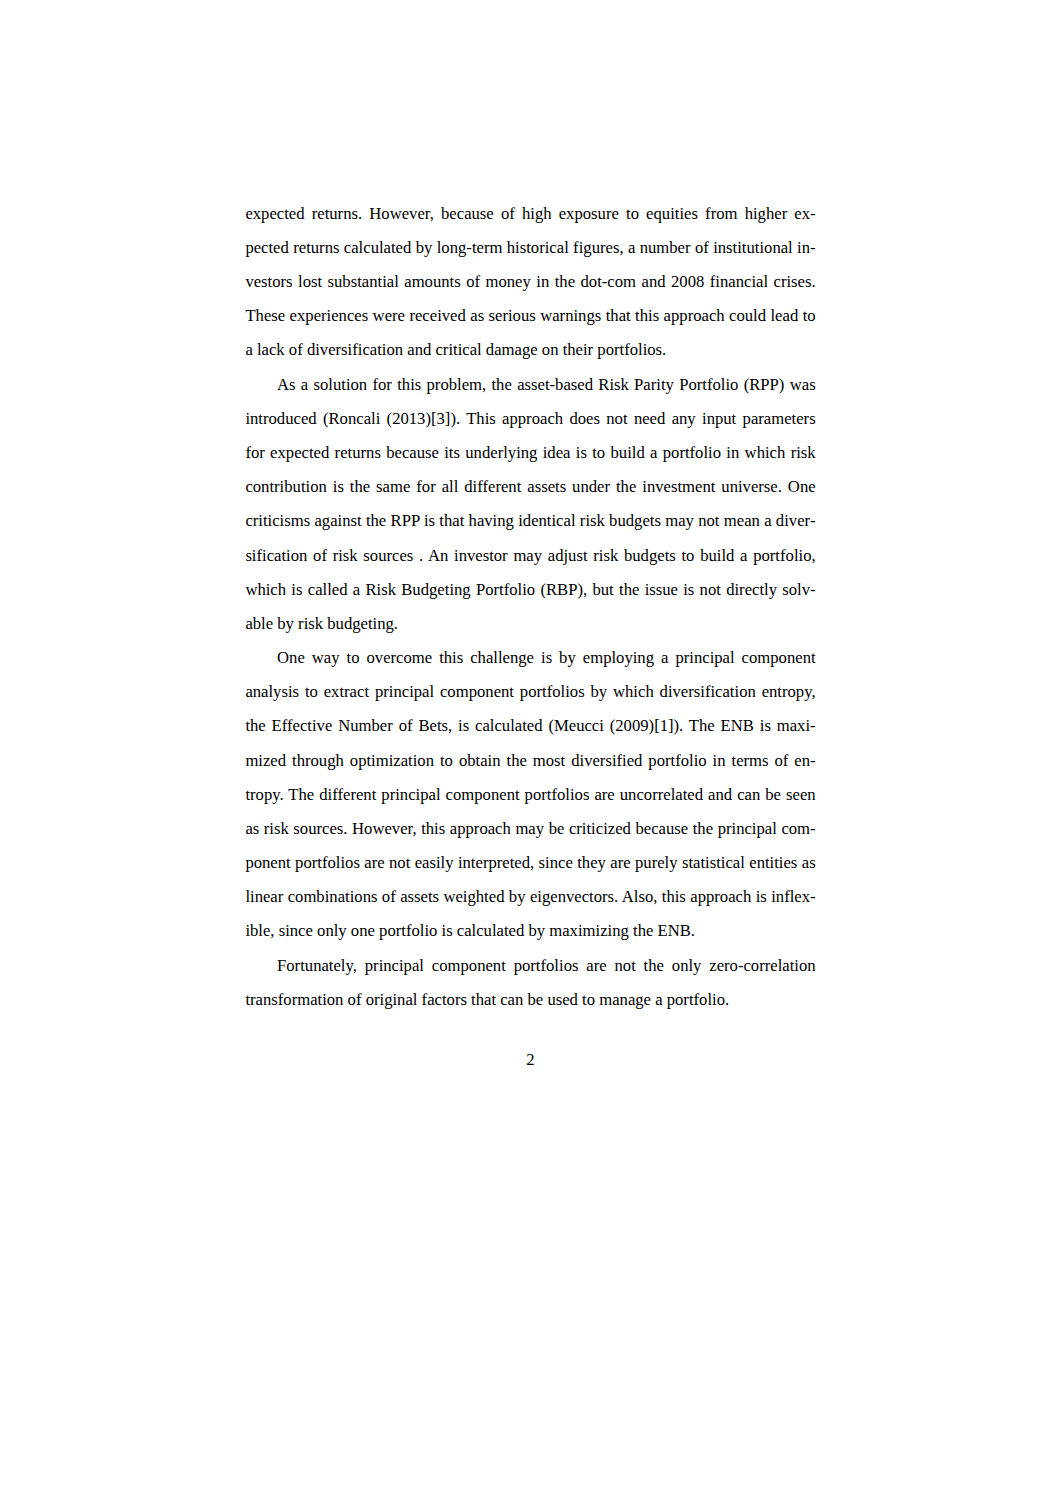expected returns. However, because of high exposure to equities from higher expected returns calculated by long-term historical figures, a number of institutional investors lost substantial amounts of money in the dot-com and 2008 financial crises. These experiences were received as serious warnings that this approach could lead to a lack of diversification and critical damage on their portfolios.
As a solution for this problem, the asset-based Risk Parity Portfolio (RPP) was introduced (Roncali (2013)[3]). This approach does not need any input parameters for expected returns because its underlying idea is to build a portfolio in which risk contribution is the same for all different assets under the investment universe. One criticisms against the RPP is that having identical risk budgets may not mean a diversification of risk sources . An investor may adjust risk budgets to build a portfolio, which is called a Risk Budgeting Portfolio (RBP), but the issue is not directly solvable by risk budgeting.
One way to overcome this challenge is by employing a principal component analysis to extract principal component portfolios by which diversification entropy, the Effective Number of Bets, is calculated (Meucci (2009)[1]). The ENB is maximized through optimization to obtain the most diversified portfolio in terms of entropy. The different principal component portfolios are uncorrelated and can be seen as risk sources. However, this approach may be criticized because the principal component portfolios are not easily interpreted, since they are purely statistical entities as linear combinations of assets weighted by eigenvectors. Also, this approach is inflexible, since only one portfolio is calculated by maximizing the ENB.
Fortunately, principal component portfolios are not the only zero-correlation transformation of original factors that can be used to manage a portfolio.
2